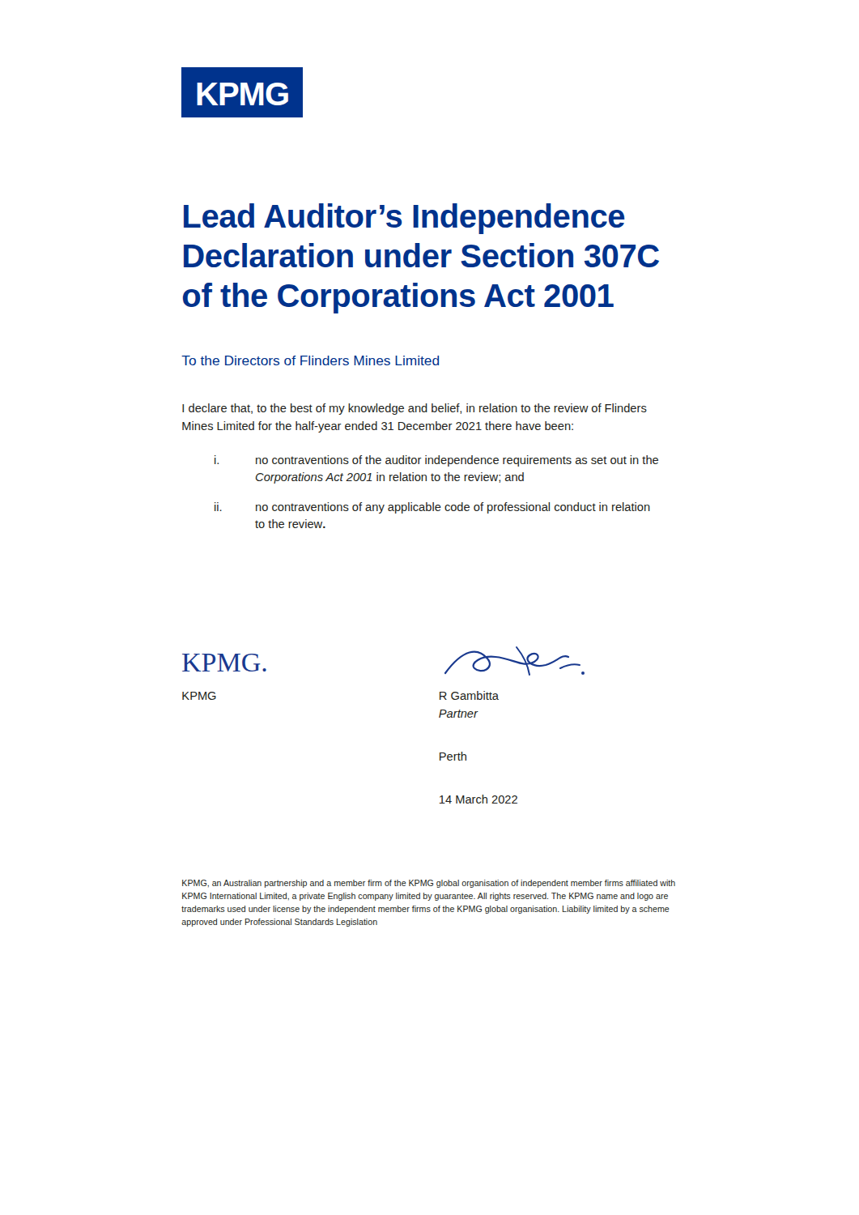KPMG
Lead Auditor’s Independence Declaration under Section 307C of the Corporations Act 2001
To the Directors of Flinders Mines Limited
I declare that, to the best of my knowledge and belief, in relation to the review of Flinders Mines Limited for the half-year ended 31 December 2021 there have been:
no contraventions of the auditor independence requirements as set out in the Corporations Act 2001 in relation to the review; and
no contraventions of any applicable code of professional conduct in relation to the review.
KPMG.
KPMG
R Gambitta
Partner
Perth
14 March 2022
KPMG, an Australian partnership and a member firm of the KPMG global organisation of independent member firms affiliated with KPMG International Limited, a private English company limited by guarantee. All rights reserved. The KPMG name and logo are trademarks used under license by the independent member firms of the KPMG global organisation. Liability limited by a scheme approved under Professional Standards Legislation